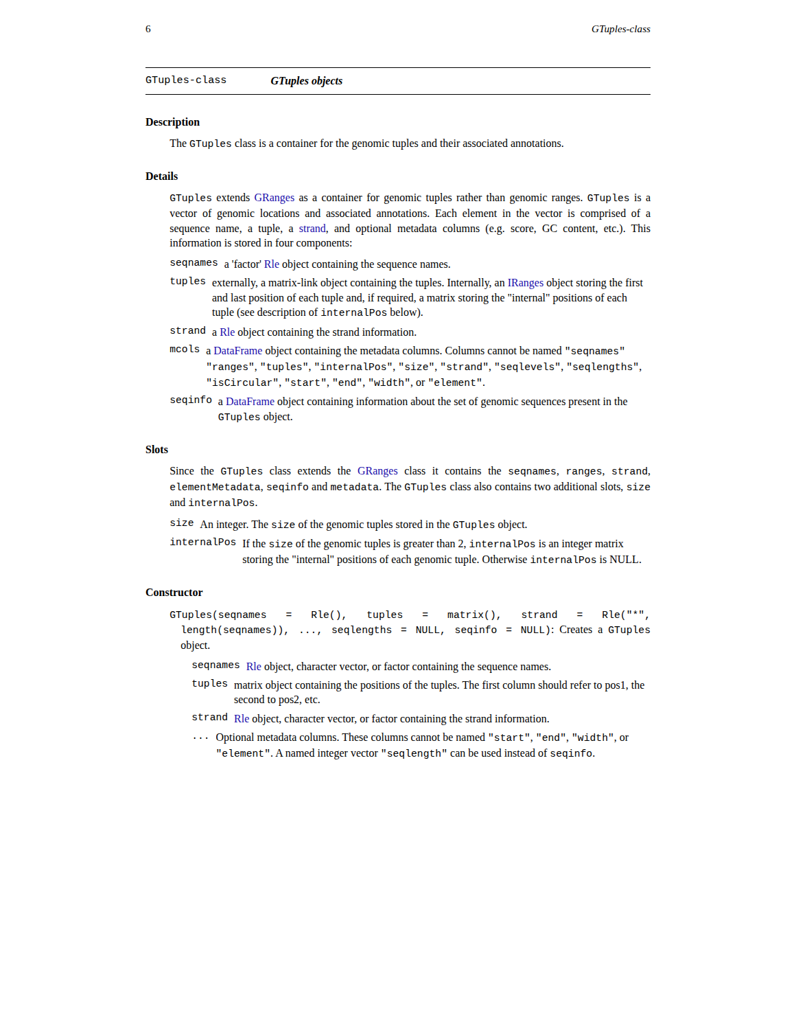6 GTuples-class
GTuples-class GTuples objects
Description
The GTuples class is a container for the genomic tuples and their associated annotations.
Details
GTuples extends GRanges as a container for genomic tuples rather than genomic ranges. GTuples is a vector of genomic locations and associated annotations. Each element in the vector is comprised of a sequence name, a tuple, a strand, and optional metadata columns (e.g. score, GC content, etc.). This information is stored in four components:
seqnames
a 'factor' Rle object containing the sequence names.
tuples
externally, a matrix-link object containing the tuples. Internally, an IRanges object storing the first and last position of each tuple and, if required, a matrix storing the "internal" positions of each tuple (see description of internalPos below).
strand
a Rle object containing the strand information.
mcols
a DataFrame object containing the metadata columns. Columns cannot be named "seqnames" "ranges", "tuples", "internalPos", "size", "strand", "seqlevels", "seqlengths", "isCircular", "start", "end", "width", or "element".
seqinfo
a DataFrame object containing information about the set of genomic sequences present in the GTuples object.
Slots
Since the GTuples class extends the GRanges class it contains the seqnames, ranges, strand, elementMetadata, seqinfo and metadata. The GTuples class also contains two additional slots, size and internalPos.
size
An integer. The size of the genomic tuples stored in the GTuples object.
internalPos
If the size of the genomic tuples is greater than 2, internalPos is an integer matrix storing the "internal" positions of each genomic tuple. Otherwise internalPos is NULL.
Constructor
GTuples(seqnames = Rle(), tuples = matrix(), strand = Rle("*", length(seqnames)), ..., seqlengths = NULL, seqinfo = NULL): Creates a GTuples object.
seqnames
Rle object, character vector, or factor containing the sequence names.
tuples
matrix object containing the positions of the tuples. The first column should refer to pos1, the second to pos2, etc.
strand
Rle object, character vector, or factor containing the strand information.
...
Optional metadata columns. These columns cannot be named "start", "end", "width", or "element". A named integer vector "seqlength" can be used instead of seqinfo.